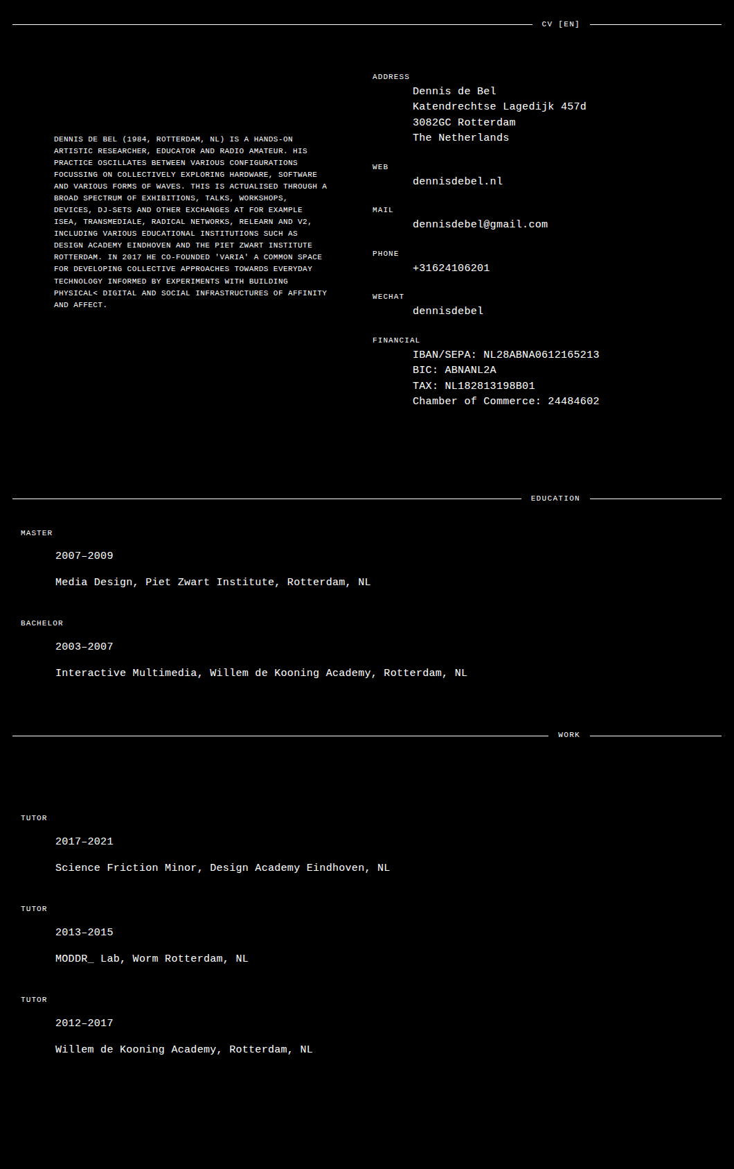CV [EN]
Dennis de Bel (1984, Rotterdam, NL) is a hands-on artistic researcher, educator and radio amateur. His practice oscillates between various configurations focussing on collectively exploring hardware, software and various forms of waves. This is actualised through a broad spectrum of exhibitions, talks, workshops, devices, DJ-sets and other exchanges at for example ISEA, Transmediale, Radical Networks, Relearn and V2, including various educational institutions such as Design Academy Eindhoven and the Piet Zwart Institute Rotterdam. In 2017 he co-founded 'Varia' a common space for developing collective approaches towards everyday technology informed by experiments with building physical< digital and social infrastructures of affinity and affect.
Address
Dennis de Bel
Katendrechtse Lagedijk 457d
3082GC Rotterdam
The Netherlands
Web
dennisdebel.nl
Mail
dennisdebel@gmail.com
Phone
+31624106201
WeChat
dennisdebel
Financial
IBAN/SEPA: NL28ABNA0612165213
BIC: ABNANL2A
TAX: NL182813198B01
Chamber of Commerce: 24484602
Education
Master
2007–2009
Media Design, Piet Zwart Institute, Rotterdam, NL
Bachelor
2003–2007
Interactive Multimedia, Willem de Kooning Academy, Rotterdam, NL
Work
Tutor
2017–2021
Science Friction Minor, Design Academy Eindhoven, NL
Tutor
2013–2015
MODDR_ Lab, Worm Rotterdam, NL
Tutor
2012–2017
Willem de Kooning Academy, Rotterdam, NL